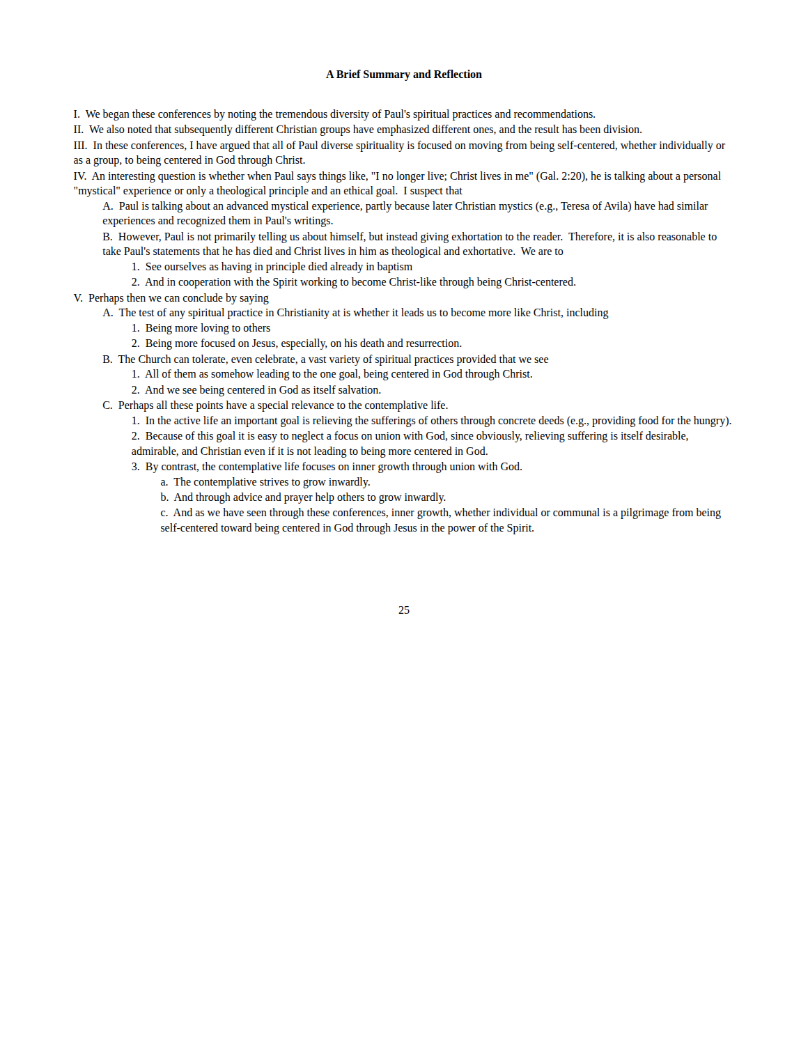A Brief Summary and Reflection
I. We began these conferences by noting the tremendous diversity of Paul's spiritual practices and recommendations.
II. We also noted that subsequently different Christian groups have emphasized different ones, and the result has been division.
III. In these conferences, I have argued that all of Paul diverse spirituality is focused on moving from being self-centered, whether individually or as a group, to being centered in God through Christ.
IV. An interesting question is whether when Paul says things like, "I no longer live; Christ lives in me" (Gal. 2:20), he is talking about a personal "mystical" experience or only a theological principle and an ethical goal. I suspect that
A. Paul is talking about an advanced mystical experience, partly because later Christian mystics (e.g., Teresa of Avila) have had similar experiences and recognized them in Paul's writings.
B. However, Paul is not primarily telling us about himself, but instead giving exhortation to the reader. Therefore, it is also reasonable to take Paul's statements that he has died and Christ lives in him as theological and exhortative. We are to
1. See ourselves as having in principle died already in baptism
2. And in cooperation with the Spirit working to become Christ-like through being Christ-centered.
V. Perhaps then we can conclude by saying
A. The test of any spiritual practice in Christianity at is whether it leads us to become more like Christ, including
1. Being more loving to others
2. Being more focused on Jesus, especially, on his death and resurrection.
B. The Church can tolerate, even celebrate, a vast variety of spiritual practices provided that we see
1. All of them as somehow leading to the one goal, being centered in God through Christ.
2. And we see being centered in God as itself salvation.
C. Perhaps all these points have a special relevance to the contemplative life.
1. In the active life an important goal is relieving the sufferings of others through concrete deeds (e.g., providing food for the hungry).
2. Because of this goal it is easy to neglect a focus on union with God, since obviously, relieving suffering is itself desirable, admirable, and Christian even if it is not leading to being more centered in God.
3. By contrast, the contemplative life focuses on inner growth through union with God.
a. The contemplative strives to grow inwardly.
b. And through advice and prayer help others to grow inwardly.
c. And as we have seen through these conferences, inner growth, whether individual or communal is a pilgrimage from being self-centered toward being centered in God through Jesus in the power of the Spirit.
25